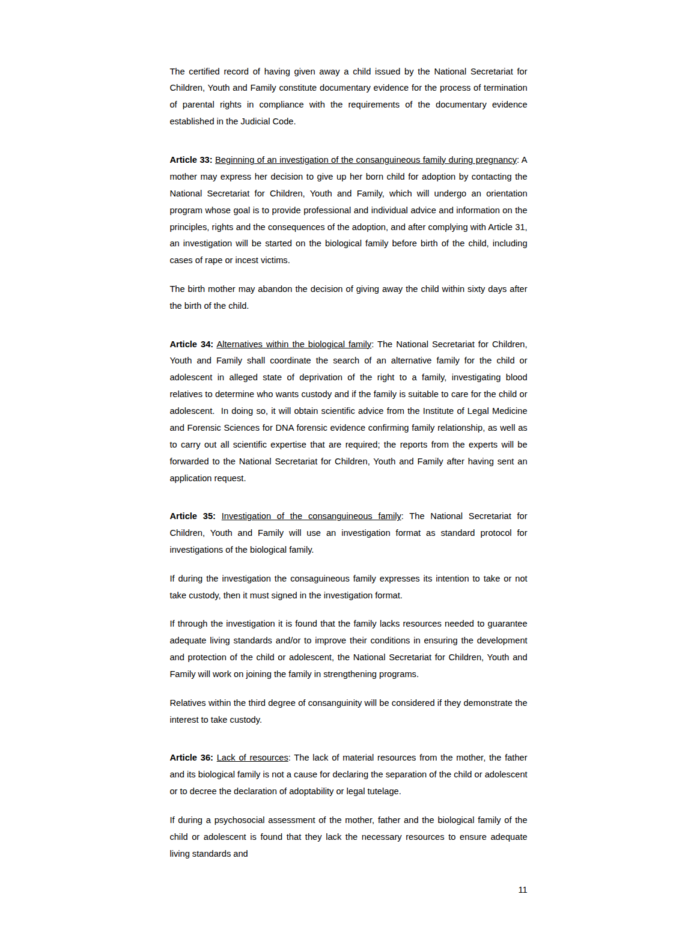The certified record of having given away a child issued by the National Secretariat for Children, Youth and Family constitute documentary evidence for the process of termination of parental rights in compliance with the requirements of the documentary evidence established in the Judicial Code.
Article 33: Beginning of an investigation of the consanguineous family during pregnancy: A mother may express her decision to give up her born child for adoption by contacting the National Secretariat for Children, Youth and Family, which will undergo an orientation program whose goal is to provide professional and individual advice and information on the principles, rights and the consequences of the adoption, and after complying with Article 31, an investigation will be started on the biological family before birth of the child, including cases of rape or incest victims.
The birth mother may abandon the decision of giving away the child within sixty days after the birth of the child.
Article 34: Alternatives within the biological family: The National Secretariat for Children, Youth and Family shall coordinate the search of an alternative family for the child or adolescent in alleged state of deprivation of the right to a family, investigating blood relatives to determine who wants custody and if the family is suitable to care for the child or adolescent. In doing so, it will obtain scientific advice from the Institute of Legal Medicine and Forensic Sciences for DNA forensic evidence confirming family relationship, as well as to carry out all scientific expertise that are required; the reports from the experts will be forwarded to the National Secretariat for Children, Youth and Family after having sent an application request.
Article 35: Investigation of the consanguineous family: The National Secretariat for Children, Youth and Family will use an investigation format as standard protocol for investigations of the biological family.
If during the investigation the consaguineous family expresses its intention to take or not take custody, then it must signed in the investigation format.
If through the investigation it is found that the family lacks resources needed to guarantee adequate living standards and/or to improve their conditions in ensuring the development and protection of the child or adolescent, the National Secretariat for Children, Youth and Family will work on joining the family in strengthening programs.
Relatives within the third degree of consanguinity will be considered if they demonstrate the interest to take custody.
Article 36: Lack of resources: The lack of material resources from the mother, the father and its biological family is not a cause for declaring the separation of the child or adolescent or to decree the declaration of adoptability or legal tutelage.
If during a psychosocial assessment of the mother, father and the biological family of the child or adolescent is found that they lack the necessary resources to ensure adequate living standards and
11